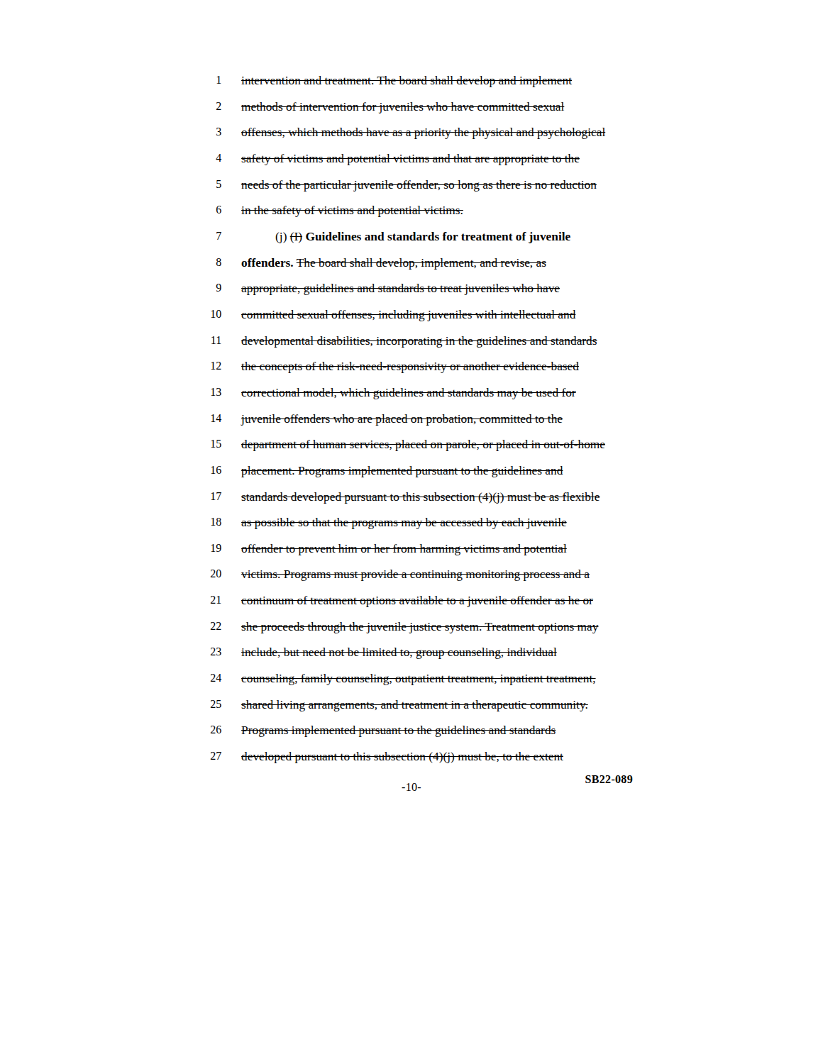| 1 | intervention and treatment. The board shall develop and implement |
| 2 | methods of intervention for juveniles who have committed sexual |
| 3 | offenses, which methods have as a priority the physical and psychological |
| 4 | safety of victims and potential victims and that are appropriate to the |
| 5 | needs of the particular juvenile offender, so long as there is no reduction |
| 6 | in the safety of victims and potential victims. |
| 7 | (j) (I) Guidelines and standards for treatment of juvenile |
| 8 | offenders. The board shall develop, implement, and revise, as |
| 9 | appropriate, guidelines and standards to treat juveniles who have |
| 10 | committed sexual offenses, including juveniles with intellectual and |
| 11 | developmental disabilities, incorporating in the guidelines and standards |
| 12 | the concepts of the risk-need-responsivity or another evidence-based |
| 13 | correctional model, which guidelines and standards may be used for |
| 14 | juvenile offenders who are placed on probation, committed to the |
| 15 | department of human services, placed on parole, or placed in out-of-home |
| 16 | placement. Programs implemented pursuant to the guidelines and |
| 17 | standards developed pursuant to this subsection (4)(j) must be as flexible |
| 18 | as possible so that the programs may be accessed by each juvenile |
| 19 | offender to prevent him or her from harming victims and potential |
| 20 | victims. Programs must provide a continuing monitoring process and a |
| 21 | continuum of treatment options available to a juvenile offender as he or |
| 22 | she proceeds through the juvenile justice system. Treatment options may |
| 23 | include, but need not be limited to, group counseling, individual |
| 24 | counseling, family counseling, outpatient treatment, inpatient treatment, |
| 25 | shared living arrangements, and treatment in a therapeutic community. |
| 26 | Programs implemented pursuant to the guidelines and standards |
| 27 | developed pursuant to this subsection (4)(j) must be, to the extent |
-10-
SB22-089